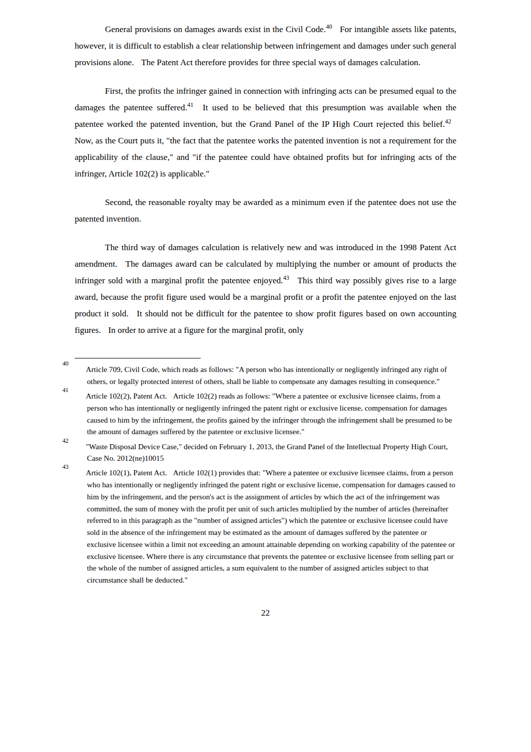General provisions on damages awards exist in the Civil Code.40 For intangible assets like patents, however, it is difficult to establish a clear relationship between infringement and damages under such general provisions alone. The Patent Act therefore provides for three special ways of damages calculation.
First, the profits the infringer gained in connection with infringing acts can be presumed equal to the damages the patentee suffered.41 It used to be believed that this presumption was available when the patentee worked the patented invention, but the Grand Panel of the IP High Court rejected this belief.42 Now, as the Court puts it, "the fact that the patentee works the patented invention is not a requirement for the applicability of the clause," and "if the patentee could have obtained profits but for infringing acts of the infringer, Article 102(2) is applicable."
Second, the reasonable royalty may be awarded as a minimum even if the patentee does not use the patented invention.
The third way of damages calculation is relatively new and was introduced in the 1998 Patent Act amendment. The damages award can be calculated by multiplying the number or amount of products the infringer sold with a marginal profit the patentee enjoyed.43 This third way possibly gives rise to a large award, because the profit figure used would be a marginal profit or a profit the patentee enjoyed on the last product it sold. It should not be difficult for the patentee to show profit figures based on own accounting figures. In order to arrive at a figure for the marginal profit, only
40 Article 709, Civil Code, which reads as follows: "A person who has intentionally or negligently infringed any right of others, or legally protected interest of others, shall be liable to compensate any damages resulting in consequence."
41 Article 102(2), Patent Act. Article 102(2) reads as follows: "Where a patentee or exclusive licensee claims, from a person who has intentionally or negligently infringed the patent right or exclusive license, compensation for damages caused to him by the infringement, the profits gained by the infringer through the infringement shall be presumed to be the amount of damages suffered by the patentee or exclusive licensee."
42 "Waste Disposal Device Case," decided on February 1, 2013, the Grand Panel of the Intellectual Property High Court, Case No. 2012(ne)10015
43 Article 102(1), Patent Act. Article 102(1) provides that: "Where a patentee or exclusive licensee claims, from a person who has intentionally or negligently infringed the patent right or exclusive license, compensation for damages caused to him by the infringement, and the person's act is the assignment of articles by which the act of the infringement was committed, the sum of money with the profit per unit of such articles multiplied by the number of articles (hereinafter referred to in this paragraph as the "number of assigned articles") which the patentee or exclusive licensee could have sold in the absence of the infringement may be estimated as the amount of damages suffered by the patentee or exclusive licensee within a limit not exceeding an amount attainable depending on working capability of the patentee or exclusive licensee. Where there is any circumstance that prevents the patentee or exclusive licensee from selling part or the whole of the number of assigned articles, a sum equivalent to the number of assigned articles subject to that circumstance shall be deducted."
22